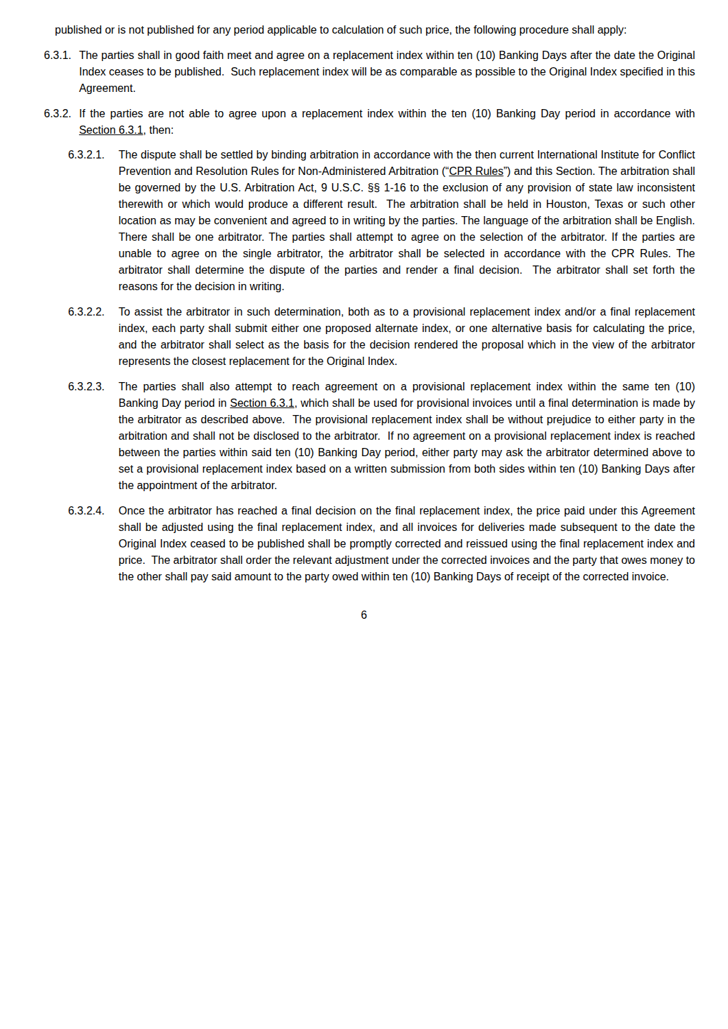published or is not published for any period applicable to calculation of such price, the following procedure shall apply:
6.3.1. The parties shall in good faith meet and agree on a replacement index within ten (10) Banking Days after the date the Original Index ceases to be published. Such replacement index will be as comparable as possible to the Original Index specified in this Agreement.
6.3.2. If the parties are not able to agree upon a replacement index within the ten (10) Banking Day period in accordance with Section 6.3.1, then:
6.3.2.1. The dispute shall be settled by binding arbitration in accordance with the then current International Institute for Conflict Prevention and Resolution Rules for Non-Administered Arbitration (“CPR Rules”) and this Section. The arbitration shall be governed by the U.S. Arbitration Act, 9 U.S.C. §§ 1-16 to the exclusion of any provision of state law inconsistent therewith or which would produce a different result. The arbitration shall be held in Houston, Texas or such other location as may be convenient and agreed to in writing by the parties. The language of the arbitration shall be English. There shall be one arbitrator. The parties shall attempt to agree on the selection of the arbitrator. If the parties are unable to agree on the single arbitrator, the arbitrator shall be selected in accordance with the CPR Rules. The arbitrator shall determine the dispute of the parties and render a final decision. The arbitrator shall set forth the reasons for the decision in writing.
6.3.2.2. To assist the arbitrator in such determination, both as to a provisional replacement index and/or a final replacement index, each party shall submit either one proposed alternate index, or one alternative basis for calculating the price, and the arbitrator shall select as the basis for the decision rendered the proposal which in the view of the arbitrator represents the closest replacement for the Original Index.
6.3.2.3. The parties shall also attempt to reach agreement on a provisional replacement index within the same ten (10) Banking Day period in Section 6.3.1, which shall be used for provisional invoices until a final determination is made by the arbitrator as described above. The provisional replacement index shall be without prejudice to either party in the arbitration and shall not be disclosed to the arbitrator. If no agreement on a provisional replacement index is reached between the parties within said ten (10) Banking Day period, either party may ask the arbitrator determined above to set a provisional replacement index based on a written submission from both sides within ten (10) Banking Days after the appointment of the arbitrator.
6.3.2.4. Once the arbitrator has reached a final decision on the final replacement index, the price paid under this Agreement shall be adjusted using the final replacement index, and all invoices for deliveries made subsequent to the date the Original Index ceased to be published shall be promptly corrected and reissued using the final replacement index and price. The arbitrator shall order the relevant adjustment under the corrected invoices and the party that owes money to the other shall pay said amount to the party owed within ten (10) Banking Days of receipt of the corrected invoice.
6